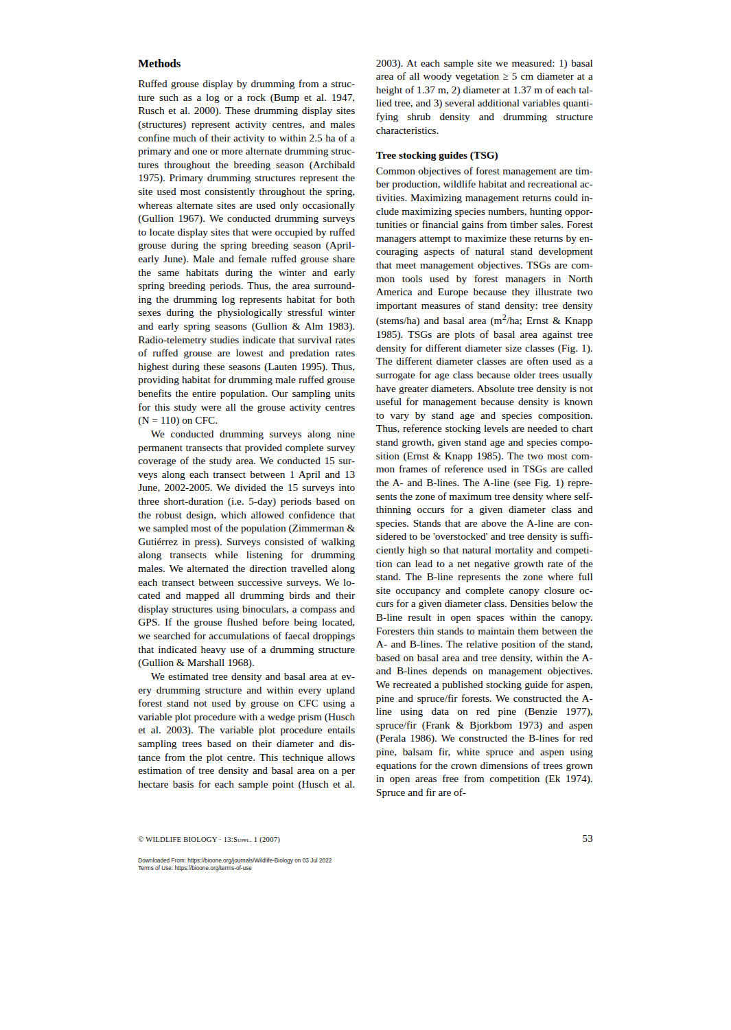Methods
Ruffed grouse display by drumming from a structure such as a log or a rock (Bump et al. 1947, Rusch et al. 2000). These drumming display sites (structures) represent activity centres, and males confine much of their activity to within 2.5 ha of a primary and one or more alternate drumming structures throughout the breeding season (Archibald 1975). Primary drumming structures represent the site used most consistently throughout the spring, whereas alternate sites are used only occasionally (Gullion 1967). We conducted drumming surveys to locate display sites that were occupied by ruffed grouse during the spring breeding season (April-early June). Male and female ruffed grouse share the same habitats during the winter and early spring breeding periods. Thus, the area surrounding the drumming log represents habitat for both sexes during the physiologically stressful winter and early spring seasons (Gullion & Alm 1983). Radio-telemetry studies indicate that survival rates of ruffed grouse are lowest and predation rates highest during these seasons (Lauten 1995). Thus, providing habitat for drumming male ruffed grouse benefits the entire population. Our sampling units for this study were all the grouse activity centres (N = 110) on CFC.
We conducted drumming surveys along nine permanent transects that provided complete survey coverage of the study area. We conducted 15 surveys along each transect between 1 April and 13 June, 2002-2005. We divided the 15 surveys into three short-duration (i.e. 5-day) periods based on the robust design, which allowed confidence that we sampled most of the population (Zimmerman & Gutiérrez in press). Surveys consisted of walking along transects while listening for drumming males. We alternated the direction travelled along each transect between successive surveys. We located and mapped all drumming birds and their display structures using binoculars, a compass and GPS. If the grouse flushed before being located, we searched for accumulations of faecal droppings that indicated heavy use of a drumming structure (Gullion & Marshall 1968).
We estimated tree density and basal area at every drumming structure and within every upland forest stand not used by grouse on CFC using a variable plot procedure with a wedge prism (Husch et al. 2003). The variable plot procedure entails sampling trees based on their diameter and distance from the plot centre. This technique allows estimation of tree density and basal area on a per hectare basis for each sample point (Husch et al. 2003). At each sample site we measured: 1) basal area of all woody vegetation ≥ 5 cm diameter at a height of 1.37 m, 2) diameter at 1.37 m of each tallied tree, and 3) several additional variables quantifying shrub density and drumming structure characteristics.
Tree stocking guides (TSG)
Common objectives of forest management are timber production, wildlife habitat and recreational activities. Maximizing management returns could include maximizing species numbers, hunting opportunities or financial gains from timber sales. Forest managers attempt to maximize these returns by encouraging aspects of natural stand development that meet management objectives. TSGs are common tools used by forest managers in North America and Europe because they illustrate two important measures of stand density: tree density (stems/ha) and basal area (m2/ha; Ernst & Knapp 1985). TSGs are plots of basal area against tree density for different diameter size classes (Fig. 1). The different diameter classes are often used as a surrogate for age class because older trees usually have greater diameters. Absolute tree density is not useful for management because density is known to vary by stand age and species composition. Thus, reference stocking levels are needed to chart stand growth, given stand age and species composition (Ernst & Knapp 1985). The two most common frames of reference used in TSGs are called the A- and B-lines. The A-line (see Fig. 1) represents the zone of maximum tree density where self-thinning occurs for a given diameter class and species. Stands that are above the A-line are considered to be 'overstocked' and tree density is sufficiently high so that natural mortality and competition can lead to a net negative growth rate of the stand. The B-line represents the zone where full site occupancy and complete canopy closure occurs for a given diameter class. Densities below the B-line result in open spaces within the canopy. Foresters thin stands to maintain them between the A- and B-lines. The relative position of the stand, based on basal area and tree density, within the A- and B-lines depends on management objectives. We recreated a published stocking guide for aspen, pine and spruce/fir forests. We constructed the A-line using data on red pine (Benzie 1977), spruce/fir (Frank & Bjorkbom 1973) and aspen (Perala 1986). We constructed the B-lines for red pine, balsam fir, white spruce and aspen using equations for the crown dimensions of trees grown in open areas free from competition (Ek 1974). Spruce and fir are of-
© WILDLIFE BIOLOGY · 13:Suppl. 1 (2007)
53
Downloaded From: https://bioone.org/journals/Wildlife-Biology on 03 Jul 2022
Terms of Use: https://bioone.org/terms-of-use